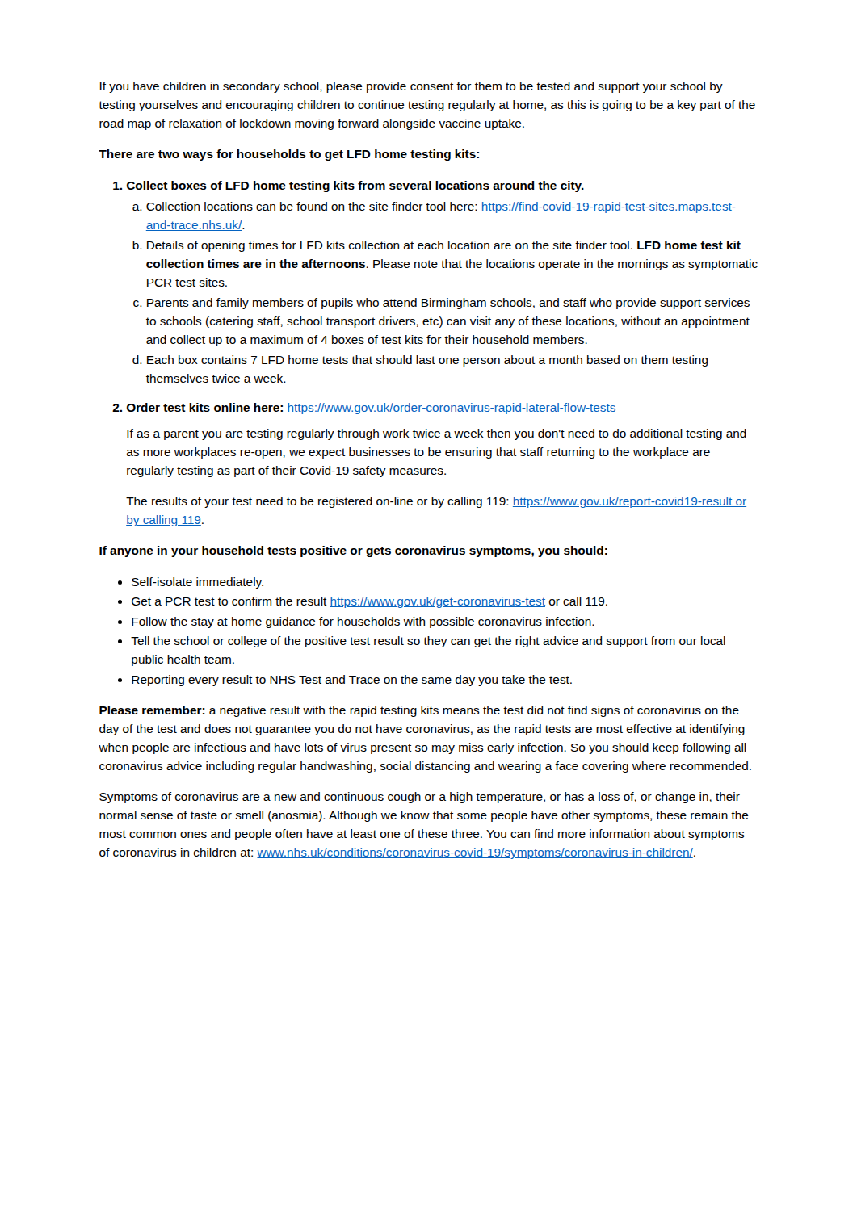If you have children in secondary school, please provide consent for them to be tested and support your school by testing yourselves and encouraging children to continue testing regularly at home, as this is going to be a key part of the road map of relaxation of lockdown moving forward alongside vaccine uptake.
There are two ways for households to get LFD home testing kits:
Collect boxes of LFD home testing kits from several locations around the city.
Collection locations can be found on the site finder tool here: https://find-covid-19-rapid-test-sites.maps.test-and-trace.nhs.uk/.
Details of opening times for LFD kits collection at each location are on the site finder tool. LFD home test kit collection times are in the afternoons. Please note that the locations operate in the mornings as symptomatic PCR test sites.
Parents and family members of pupils who attend Birmingham schools, and staff who provide support services to schools (catering staff, school transport drivers, etc) can visit any of these locations, without an appointment and collect up to a maximum of 4 boxes of test kits for their household members.
Each box contains 7 LFD home tests that should last one person about a month based on them testing themselves twice a week.
Order test kits online here: https://www.gov.uk/order-coronavirus-rapid-lateral-flow-tests
If as a parent you are testing regularly through work twice a week then you don't need to do additional testing and as more workplaces re-open, we expect businesses to be ensuring that staff returning to the workplace are regularly testing as part of their Covid-19 safety measures.
The results of your test need to be registered on-line or by calling 119: https://www.gov.uk/report-covid19-result or by calling 119.
If anyone in your household tests positive or gets coronavirus symptoms, you should:
Self-isolate immediately.
Get a PCR test to confirm the result https://www.gov.uk/get-coronavirus-test or call 119.
Follow the stay at home guidance for households with possible coronavirus infection.
Tell the school or college of the positive test result so they can get the right advice and support from our local public health team.
Reporting every result to NHS Test and Trace on the same day you take the test.
Please remember: a negative result with the rapid testing kits means the test did not find signs of coronavirus on the day of the test and does not guarantee you do not have coronavirus, as the rapid tests are most effective at identifying when people are infectious and have lots of virus present so may miss early infection. So you should keep following all coronavirus advice including regular handwashing, social distancing and wearing a face covering where recommended.
Symptoms of coronavirus are a new and continuous cough or a high temperature, or has a loss of, or change in, their normal sense of taste or smell (anosmia). Although we know that some people have other symptoms, these remain the most common ones and people often have at least one of these three. You can find more information about symptoms of coronavirus in children at: www.nhs.uk/conditions/coronavirus-covid-19/symptoms/coronavirus-in-children/.